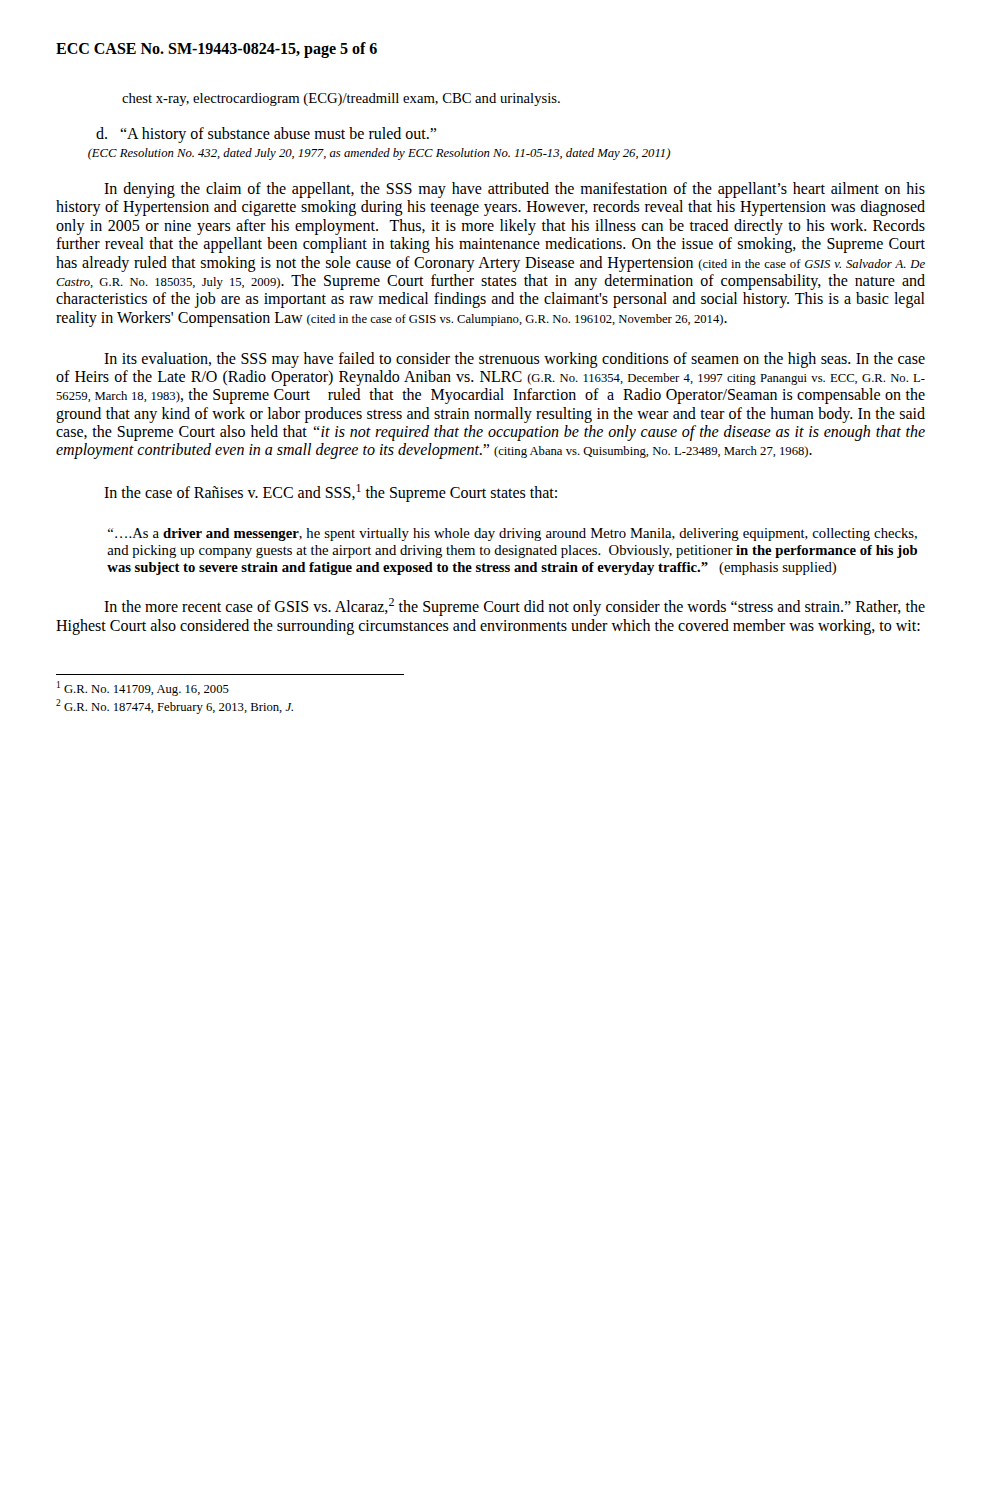ECC CASE No. SM-19443-0824-15, page 5 of 6
chest x-ray, electrocardiogram (ECG)/treadmill exam, CBC and urinalysis.
d. “A history of substance abuse must be ruled out.”
(ECC Resolution No. 432, dated July 20, 1977, as amended by ECC Resolution No. 11-05-13, dated May 26, 2011)
In denying the claim of the appellant, the SSS may have attributed the manifestation of the appellant’s heart ailment on his history of Hypertension and cigarette smoking during his teenage years. However, records reveal that his Hypertension was diagnosed only in 2005 or nine years after his employment. Thus, it is more likely that his illness can be traced directly to his work. Records further reveal that the appellant been compliant in taking his maintenance medications. On the issue of smoking, the Supreme Court has already ruled that smoking is not the sole cause of Coronary Artery Disease and Hypertension (cited in the case of GSIS v. Salvador A. De Castro, G.R. No. 185035, July 15, 2009). The Supreme Court further states that in any determination of compensability, the nature and characteristics of the job are as important as raw medical findings and the claimant's personal and social history. This is a basic legal reality in Workers' Compensation Law (cited in the case of GSIS vs. Calumpiano, G.R. No. 196102, November 26, 2014).
In its evaluation, the SSS may have failed to consider the strenuous working conditions of seamen on the high seas. In the case of Heirs of the Late R/O (Radio Operator) Reynaldo Aniban vs. NLRC (G.R. No. 116354, December 4, 1997 citing Panangui vs. ECC, G.R. No. L-56259, March 18, 1983), the Supreme Court ruled that the Myocardial Infarction of a Radio Operator/Seaman is compensable on the ground that any kind of work or labor produces stress and strain normally resulting in the wear and tear of the human body. In the said case, the Supreme Court also held that “it is not required that the occupation be the only cause of the disease as it is enough that the employment contributed even in a small degree to its development.” (citing Abana vs. Quisumbing, No. L-23489, March 27, 1968).
In the case of Rañises v. ECC and SSS,1 the Supreme Court states that:
“….As a driver and messenger, he spent virtually his whole day driving around Metro Manila, delivering equipment, collecting checks, and picking up company guests at the airport and driving them to designated places. Obviously, petitioner in the performance of his job was subject to severe strain and fatigue and exposed to the stress and strain of everyday traffic.” (emphasis supplied)
In the more recent case of GSIS vs. Alcaraz,2 the Supreme Court did not only consider the words “stress and strain.” Rather, the Highest Court also considered the surrounding circumstances and environments under which the covered member was working, to wit:
1 G.R. No. 141709, Aug. 16, 2005
2 G.R. No. 187474, February 6, 2013, Brion, J.